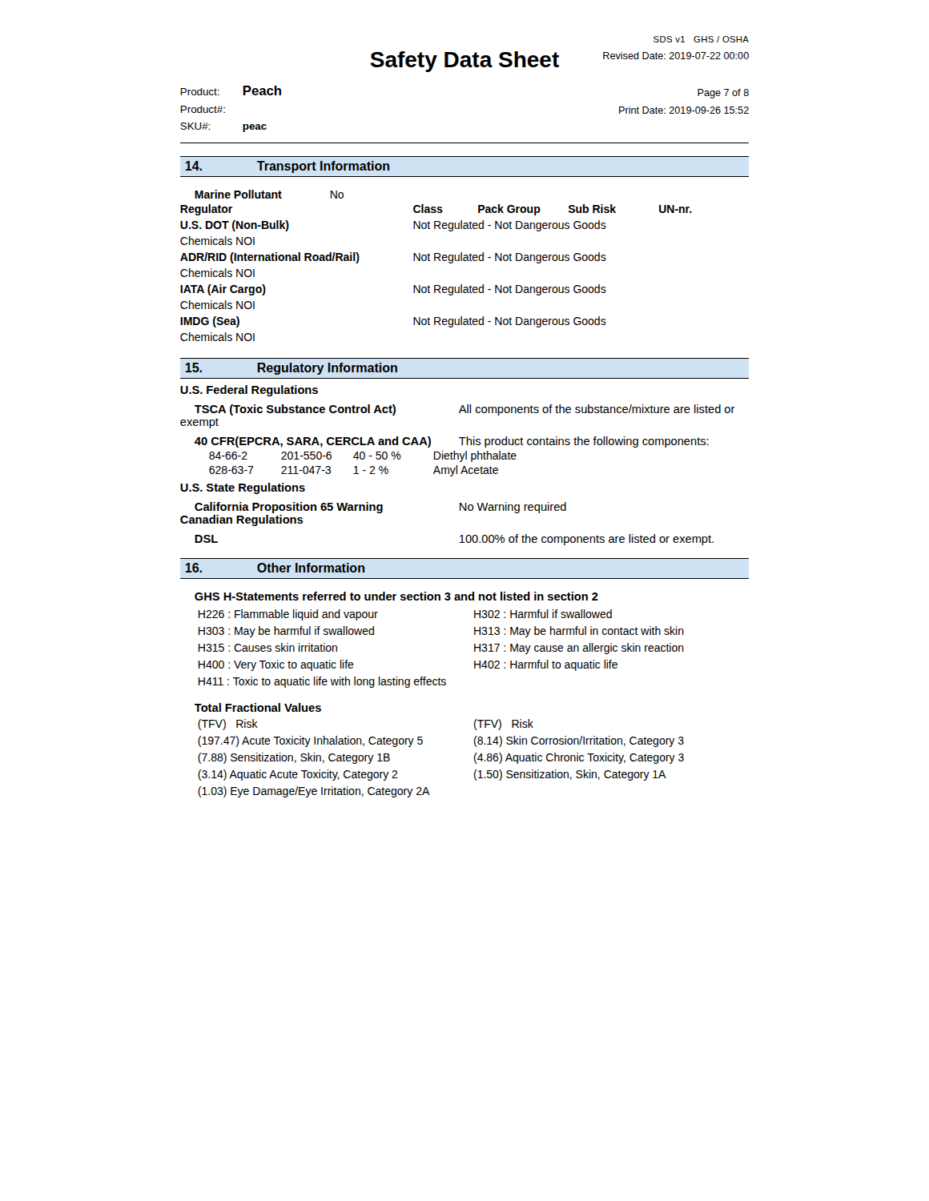SDS v1 GHS / OSHA
Revised Date: 2019-07-22 00:00
Safety Data Sheet
Page 7 of 8
Print Date: 2019-09-26 15:52
Product: Peach
Product#:
SKU#: peac
14. Transport Information
Marine PollutantNo
| Regulator | Class | Pack Group | Sub Risk | UN-nr. |
| U.S. DOT (Non-Bulk) | Not Regulated - Not Dangerous Goods |
| Chemicals NOI | |
| ADR/RID (International Road/Rail) | Not Regulated - Not Dangerous Goods |
| Chemicals NOI | |
| IATA (Air Cargo) | Not Regulated - Not Dangerous Goods |
| Chemicals NOI | |
| IMDG (Sea) | Not Regulated - Not Dangerous Goods |
| Chemicals NOI | |
15. Regulatory Information
U.S. Federal Regulations
TSCA (Toxic Substance Control Act) All components of the substance/mixture are listed or exempt
40 CFR(EPCRA, SARA, CERCLA and CAA) This product contains the following components:
84-66-2201-550-640 - 50 % Diethyl phthalate
628-63-7211-047-31 - 2 % Amyl Acetate
U.S. State Regulations
California Proposition 65 Warning No Warning required
Canadian Regulations
DSL100.00% of the components are listed or exempt.
16. Other Information
GHS H-Statements referred to under section 3 and not listed in section 2
H226 : Flammable liquid and vapour
H302 : Harmful if swallowed
H303 : May be harmful if swallowed
H313 : May be harmful in contact with skin
H315 : Causes skin irritation
H317 : May cause an allergic skin reaction
H400 : Very Toxic to aquatic life
H402 : Harmful to aquatic life
H411 : Toxic to aquatic life with long lasting effects
Total Fractional Values
(TFV) Risk
(TFV) Risk
(197.47) Acute Toxicity Inhalation, Category 5
(8.14) Skin Corrosion/Irritation, Category 3
(7.88) Sensitization, Skin, Category 1B
(4.86) Aquatic Chronic Toxicity, Category 3
(3.14) Aquatic Acute Toxicity, Category 2
(1.50) Sensitization, Skin, Category 1A
(1.03) Eye Damage/Eye Irritation, Category 2A